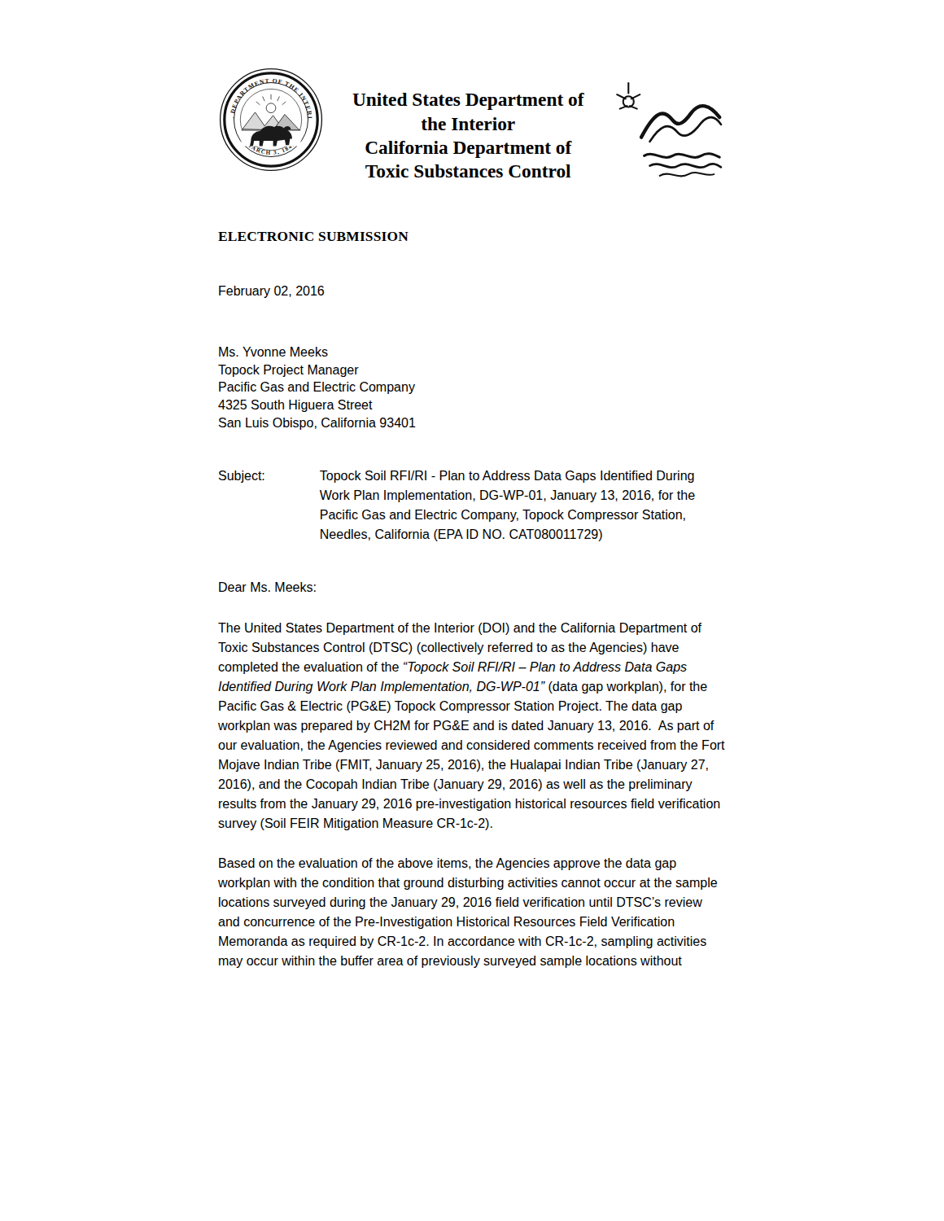U.S. DEPARTMENT OF THE INTERIOR MARCH 3, 1849
United States Department of the Interior
California Department of Toxic Substances Control
ELECTRONIC SUBMISSION
February 02, 2016
Ms. Yvonne Meeks
Topock Project Manager
Pacific Gas and Electric Company
4325 South Higuera Street
San Luis Obispo, California 93401
Subject:
Topock Soil RFI/RI - Plan to Address Data Gaps Identified During Work Plan Implementation, DG-WP-01, January 13, 2016, for the Pacific Gas and Electric Company, Topock Compressor Station, Needles, California (EPA ID NO. CAT080011729)
Dear Ms. Meeks:
The United States Department of the Interior (DOI) and the California Department of Toxic Substances Control (DTSC) (collectively referred to as the Agencies) have completed the evaluation of the “Topock Soil RFI/RI – Plan to Address Data Gaps Identified During Work Plan Implementation, DG-WP-01” (data gap workplan), for the Pacific Gas & Electric (PG&E) Topock Compressor Station Project. The data gap workplan was prepared by CH2M for PG&E and is dated January 13, 2016. As part of our evaluation, the Agencies reviewed and considered comments received from the Fort Mojave Indian Tribe (FMIT, January 25, 2016), the Hualapai Indian Tribe (January 27, 2016), and the Cocopah Indian Tribe (January 29, 2016) as well as the preliminary results from the January 29, 2016 pre-investigation historical resources field verification survey (Soil FEIR Mitigation Measure CR-1c-2).
Based on the evaluation of the above items, the Agencies approve the data gap workplan with the condition that ground disturbing activities cannot occur at the sample locations surveyed during the January 29, 2016 field verification until DTSC’s review and concurrence of the Pre-Investigation Historical Resources Field Verification Memoranda as required by CR-1c-2. In accordance with CR-1c-2, sampling activities may occur within the buffer area of previously surveyed sample locations without